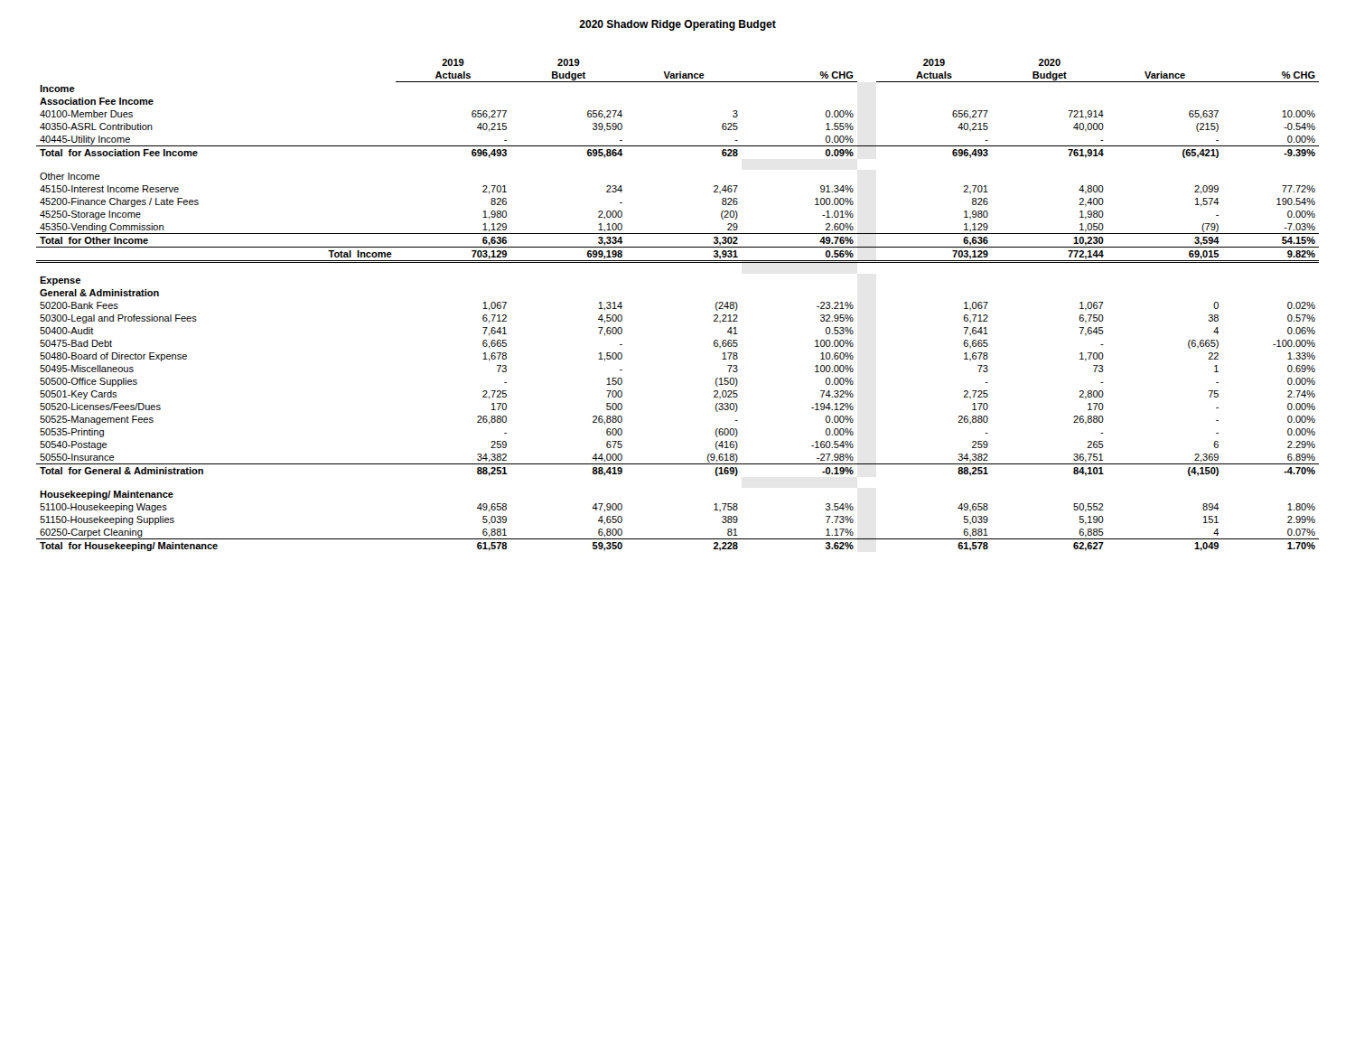2020 Shadow Ridge Operating Budget
| | 2019 | 2019 | | | | 2019 | 2020 | | |
| --- | --- | --- | --- | --- | --- | --- | --- | --- | --- |
| | Actuals | Budget | Variance | % CHG | | Actuals | Budget | Variance | % CHG |
| Income | | | | | | | | | |
| Association Fee Income | | | | | | | | | |
| 40100-Member Dues | 656,277 | 656,274 | 3 | 0.00% | | 656,277 | 721,914 | 65,637 | 10.00% |
| 40350-ASRL Contribution | 40,215 | 39,590 | 625 | 1.55% | | 40,215 | 40,000 | (215) | -0.54% |
| 40445-Utility Income | - | - | - | 0.00% | | - | - | - | 0.00% |
| Total for Association Fee Income | 696,493 | 695,864 | 628 | 0.09% | | 696,493 | 761,914 | (65,421) | -9.39% |
| Other Income | | | | | | | | | |
| 45150-Interest Income Reserve | 2,701 | 234 | 2,467 | 91.34% | | 2,701 | 4,800 | 2,099 | 77.72% |
| 45200-Finance Charges / Late Fees | 826 | - | 826 | 100.00% | | 826 | 2,400 | 1,574 | 190.54% |
| 45250-Storage Income | 1,980 | 2,000 | (20) | -1.01% | | 1,980 | 1,980 | - | 0.00% |
| 45350-Vending Commission | 1,129 | 1,100 | 29 | 2.60% | | 1,129 | 1,050 | (79) | -7.03% |
| Total for Other Income | 6,636 | 3,334 | 3,302 | 49.76% | | 6,636 | 10,230 | 3,594 | 54.15% |
| Total Income | 703,129 | 699,198 | 3,931 | 0.56% | | 703,129 | 772,144 | 69,015 | 9.82% |
| Expense | | | | | | | | | |
| General & Administration | | | | | | | | | |
| 50200-Bank Fees | 1,067 | 1,314 | (248) | -23.21% | | 1,067 | 1,067 | 0 | 0.02% |
| 50300-Legal and Professional Fees | 6,712 | 4,500 | 2,212 | 32.95% | | 6,712 | 6,750 | 38 | 0.57% |
| 50400-Audit | 7,641 | 7,600 | 41 | 0.53% | | 7,641 | 7,645 | 4 | 0.06% |
| 50475-Bad Debt | 6,665 | - | 6,665 | 100.00% | | 6,665 | - | (6,665) | -100.00% |
| 50480-Board of Director Expense | 1,678 | 1,500 | 178 | 10.60% | | 1,678 | 1,700 | 22 | 1.33% |
| 50495-Miscellaneous | 73 | - | 73 | 100.00% | | 73 | 73 | 1 | 0.69% |
| 50500-Office Supplies | - | 150 | (150) | 0.00% | | - | - | - | 0.00% |
| 50501-Key Cards | 2,725 | 700 | 2,025 | 74.32% | | 2,725 | 2,800 | 75 | 2.74% |
| 50520-Licenses/Fees/Dues | 170 | 500 | (330) | -194.12% | | 170 | 170 | - | 0.00% |
| 50525-Management Fees | 26,880 | 26,880 | - | 0.00% | | 26,880 | 26,880 | - | 0.00% |
| 50535-Printing | - | 600 | (600) | 0.00% | | - | - | - | 0.00% |
| 50540-Postage | 259 | 675 | (416) | -160.54% | | 259 | 265 | 6 | 2.29% |
| 50550-Insurance | 34,382 | 44,000 | (9,618) | -27.98% | | 34,382 | 36,751 | 2,369 | 6.89% |
| Total for General & Administration | 88,251 | 88,419 | (169) | -0.19% | | 88,251 | 84,101 | (4,150) | -4.70% |
| Housekeeping/ Maintenance | | | | | | | | | |
| 51100-Housekeeping Wages | 49,658 | 47,900 | 1,758 | 3.54% | | 49,658 | 50,552 | 894 | 1.80% |
| 51150-Housekeeping Supplies | 5,039 | 4,650 | 389 | 7.73% | | 5,039 | 5,190 | 151 | 2.99% |
| 60250-Carpet Cleaning | 6,881 | 6,800 | 81 | 1.17% | | 6,881 | 6,885 | 4 | 0.07% |
| Total for Housekeeping/ Maintenance | 61,578 | 59,350 | 2,228 | 3.62% | | 61,578 | 62,627 | 1,049 | 1.70% |